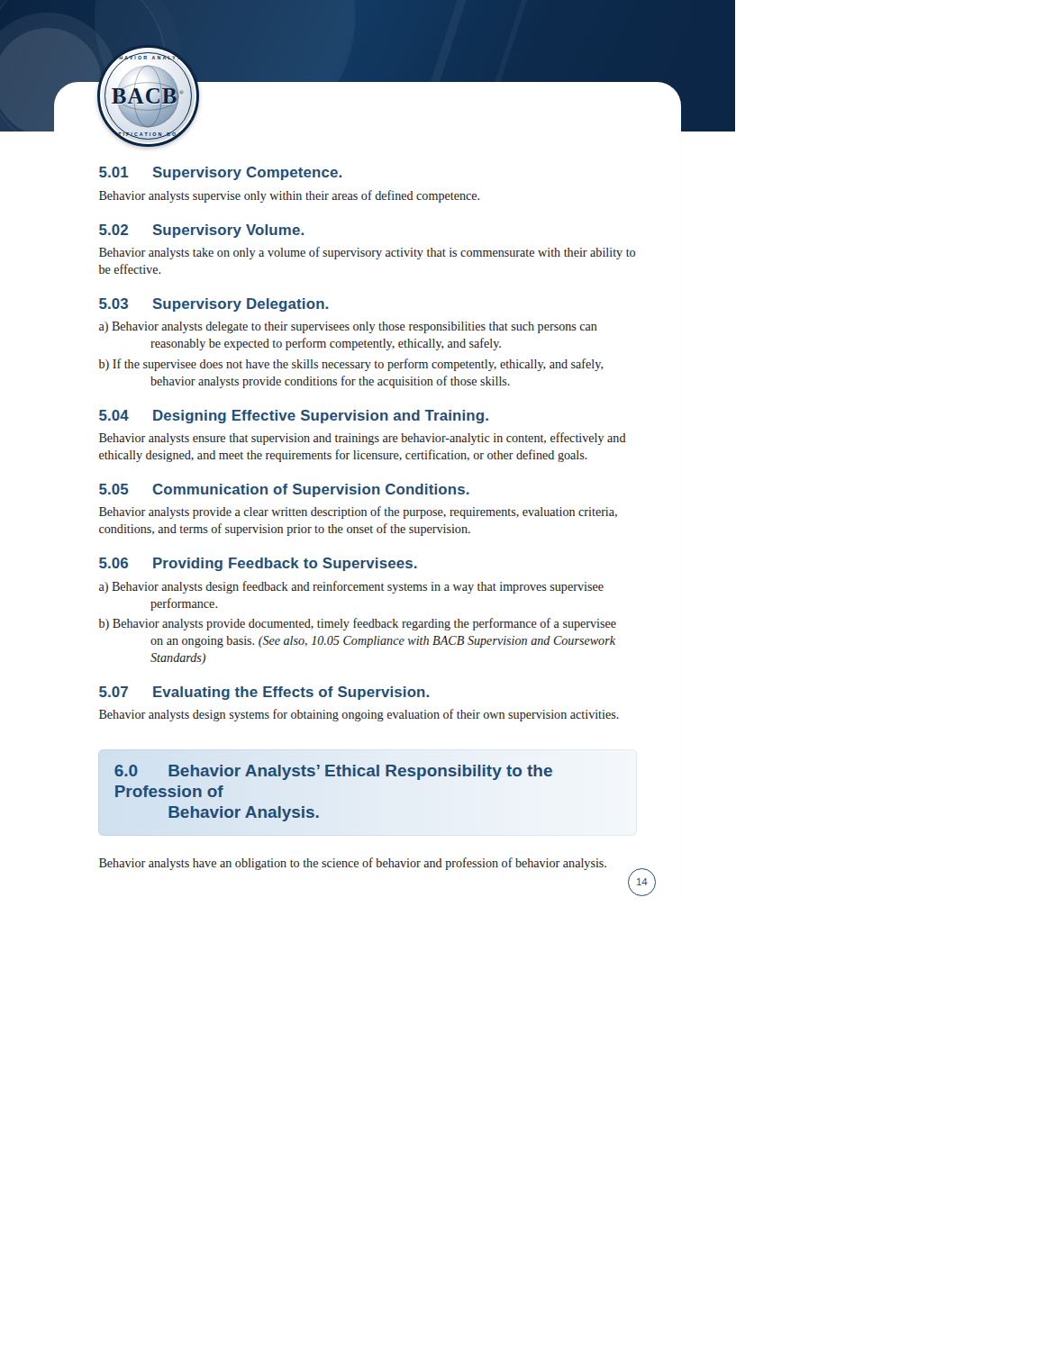5.01 Supervisory Competence.
Behavior analysts supervise only within their areas of defined competence.
5.02 Supervisory Volume.
Behavior analysts take on only a volume of supervisory activity that is commensurate with their ability to be effective.
5.03 Supervisory Delegation.
a) Behavior analysts delegate to their supervisees only those responsibilities that such persons canreasonably be expected to perform competently, ethically, and safely.
b) If the supervisee does not have the skills necessary to perform competently, ethically, and safely,behavior analysts provide conditions for the acquisition of those skills.
5.04 Designing Effective Supervision and Training.
Behavior analysts ensure that supervision and trainings are behavior-analytic in content, effectively and ethically designed, and meet the requirements for licensure, certification, or other defined goals.
5.05 Communication of Supervision Conditions.
Behavior analysts provide a clear written description of the purpose, requirements, evaluation criteria, conditions, and terms of supervision prior to the onset of the supervision.
5.06 Providing Feedback to Supervisees.
a) Behavior analysts design feedback and reinforcement systems in a way that improves superviseeperformance.
b) Behavior analysts provide documented, timely feedback regarding the performance of a superviseeon an ongoing basis. (See also, 10.05 Compliance with BACB Supervision and Coursework Standards)
5.07 Evaluating the Effects of Supervision.
Behavior analysts design systems for obtaining ongoing evaluation of their own supervision activities.
6.0 Behavior Analysts’ Ethical Responsibility to the Profession ofBehavior Analysis.
Behavior analysts have an obligation to the science of behavior and profession of behavior analysis.
14
BEHAVIOR ANALYST
BACB®
CERTIFICATION BOARD